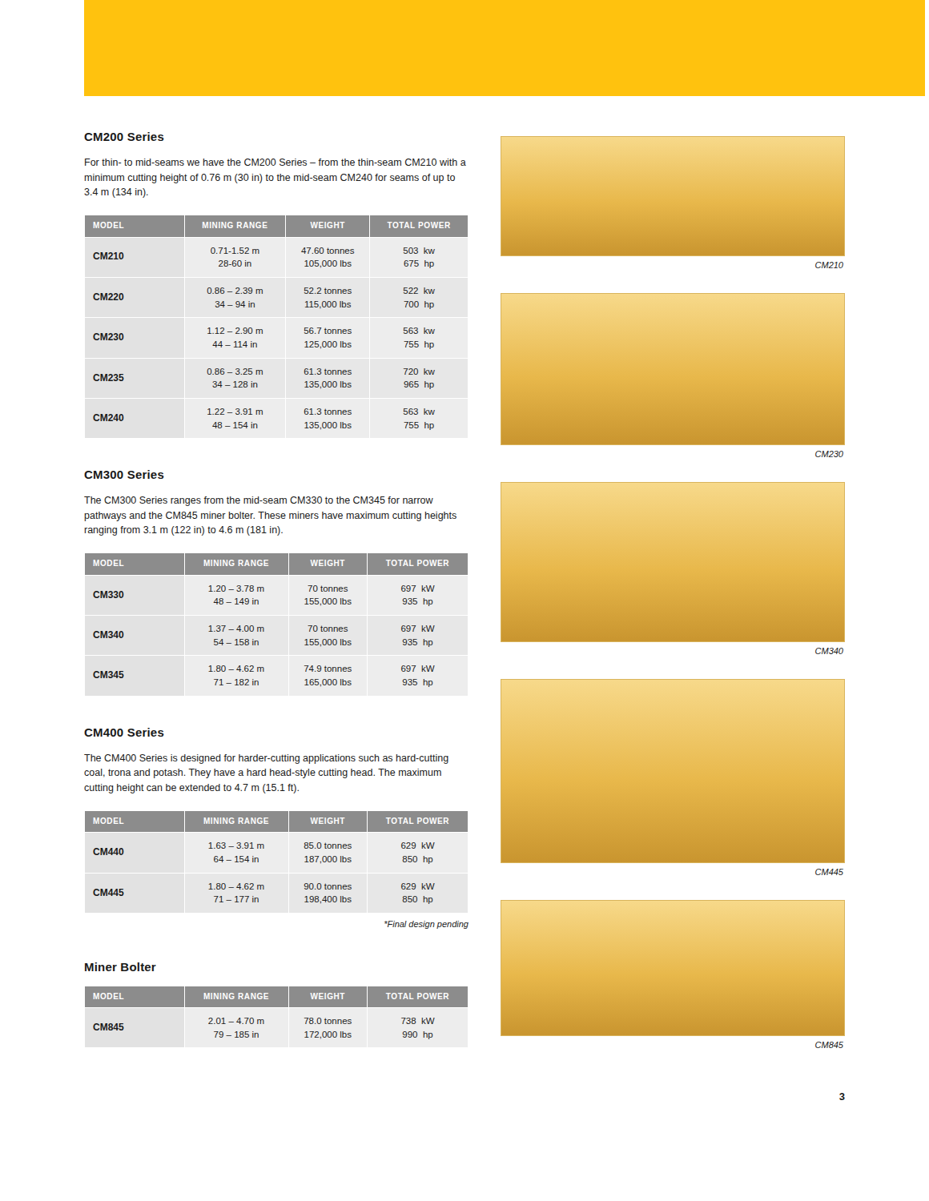CM200 Series
For thin- to mid-seams we have the CM200 Series – from the thin-seam CM210 with a minimum cutting height of 0.76 m (30 in) to the mid-seam CM240 for seams of up to 3.4 m (134 in).
| MODEL | MINING RANGE | WEIGHT | TOTAL POWER |
| --- | --- | --- | --- |
| CM210 | 0.71-1.52 m 28-60 in | 47.60 tonnes 105,000 lbs | 503 kw 675 hp |
| CM220 | 0.86 – 2.39 m 34 – 94 in | 52.2 tonnes 115,000 lbs | 522 kw 700 hp |
| CM230 | 1.12 – 2.90 m 44 – 114 in | 56.7 tonnes 125,000 lbs | 563 kw 755 hp |
| CM235 | 0.86 – 3.25 m 34 – 128 in | 61.3 tonnes 135,000 lbs | 720 kw 965 hp |
| CM240 | 1.22 – 3.91 m 48 – 154 in | 61.3 tonnes 135,000 lbs | 563 kw 755 hp |
CM300 Series
The CM300 Series ranges from the mid-seam CM330 to the CM345 for narrow pathways and the CM845 miner bolter. These miners have maximum cutting heights ranging from 3.1 m (122 in) to 4.6 m (181 in).
| MODEL | MINING RANGE | WEIGHT | TOTAL POWER |
| --- | --- | --- | --- |
| CM330 | 1.20 – 3.78 m 48 – 149 in | 70 tonnes 155,000 lbs | 697 kW 935 hp |
| CM340 | 1.37 – 4.00 m 54 – 158 in | 70 tonnes 155,000 lbs | 697 kW 935 hp |
| CM345 | 1.80 – 4.62 m 71 – 182 in | 74.9 tonnes 165,000 lbs | 697 kW 935 hp |
CM400 Series
The CM400 Series is designed for harder-cutting applications such as hard-cutting coal, trona and potash. They have a hard head-style cutting head. The maximum cutting height can be extended to 4.7 m (15.1 ft).
| MODEL | MINING RANGE | WEIGHT | TOTAL POWER |
| --- | --- | --- | --- |
| CM440 | 1.63 – 3.91 m 64 – 154 in | 85.0 tonnes 187,000 lbs | 629 kW 850 hp |
| CM445 | 1.80 – 4.62 m 71 – 177 in | 90.0 tonnes 198,400 lbs | 629 kW 850 hp |
*Final design pending
Miner Bolter
| MODEL | MINING RANGE | WEIGHT | TOTAL POWER |
| --- | --- | --- | --- |
| CM845 | 2.01 – 4.70 m 79 – 185 in | 78.0 tonnes 172,000 lbs | 738 kW 990 hp |
CM210
CM230
CM340
CM445
CM845
3